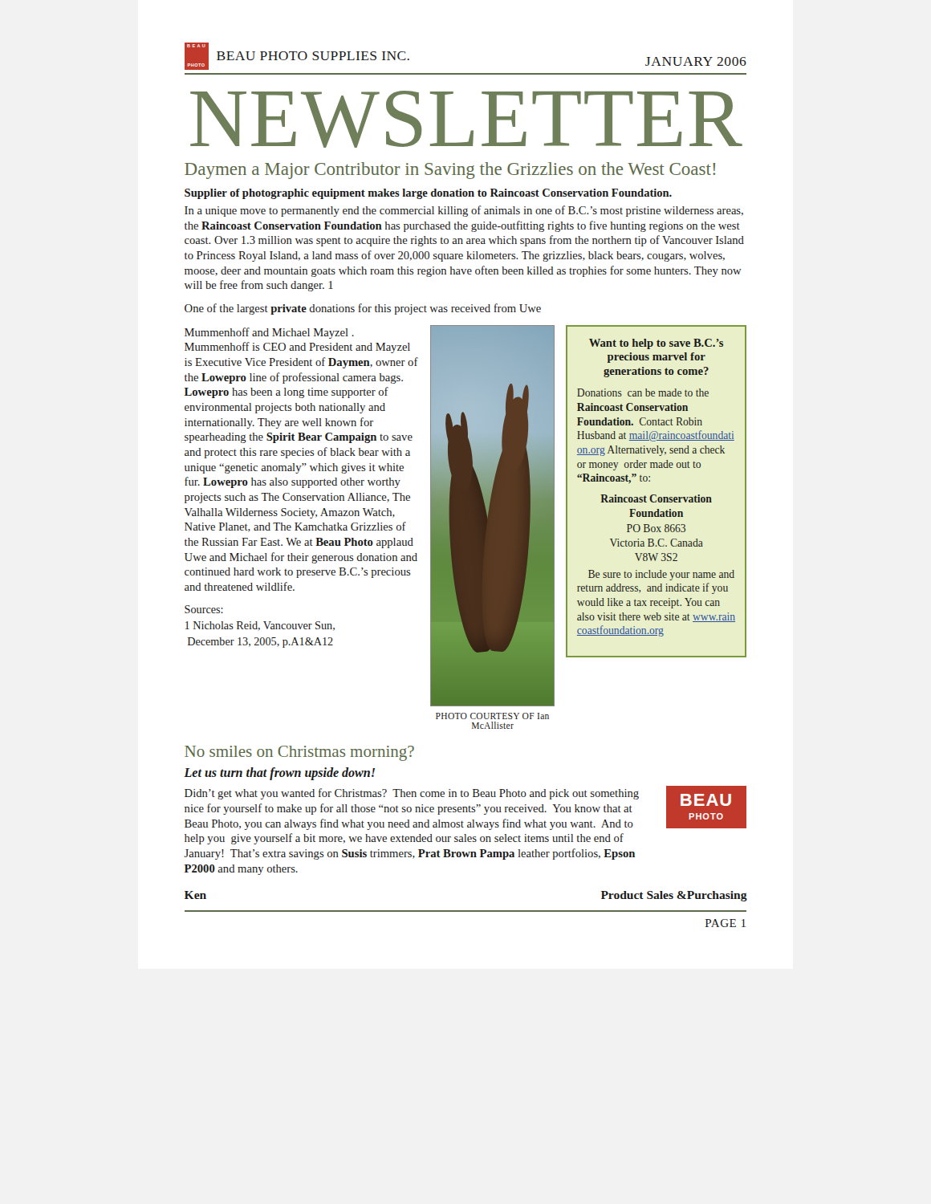B E A U PHOTO
Beau Photo Supplies Inc.
January 2006
NEWSLETTER
Daymen a Major Contributor in Saving the Grizzlies on the West Coast!
Supplier of photographic equipment makes large donation to Raincoast Conservation Foundation.
In a unique move to permanently end the commercial killing of animals in one of B.C.’s most pristine wilderness areas, the Raincoast Conservation Foundation has purchased the guide-outfitting rights to five hunting regions on the west coast. Over 1.3 million was spent to acquire the rights to an area which spans from the northern tip of Vancouver Island to Princess Royal Island, a land mass of over 20,000 square kilometers. The grizzlies, black bears, cougars, wolves, moose, deer and mountain goats which roam this region have often been killed as trophies for some hunters. They now will be free from such danger. 1
One of the largest private donations for this project was received from Uwe
Mummenhoff and Michael Mayzel . Mummenhoff is CEO and President and Mayzel is Executive Vice President of Daymen, owner of the Lowepro line of professional camera bags. Lowepro has been a long time supporter of environmental projects both nationally and internationally. They are well known for spearheading the Spirit Bear Campaign to save and protect this rare species of black bear with a unique “genetic anomaly” which gives it white fur. Lowepro has also supported other worthy projects such as The Conservation Alliance, The Valhalla Wilderness Society, Amazon Watch, Native Planet, and The Kamchatka Grizzlies of the Russian Far East. We at Beau Photo applaud Uwe and Michael for their generous donation and continued hard work to preserve B.C.’s precious and threatened wildlife.
Sources:
1 Nicholas Reid, Vancouver Sun,
December 13, 2005, p.A1&A12
Photo courtesy of Ian McAllister
Want to help to save B.C.’s precious marvel for generations to come?
Donations can be made to the Raincoast Conservation Foundation. Contact Robin Husband at mail@raincoastfoundation.org Alternatively, send a check or money order made out to “Raincoast,” to:
Raincoast Conservation Foundation PO Box 8663
Victoria B.C. Canada
V8W 3S2
Be sure to include your name and return address, and indicate if you would like a tax receipt. You can also visit there web site at www.raincoastfoundation.org
No smiles on Christmas morning?
Let us turn that frown upside down!
Didn’t get what you wanted for Christmas? Then come in to Beau Photo and pick out something nice for yourself to make up for all those “not so nice presents” you received. You know that at Beau Photo, you can always find what you need and almost always find what you want. And to help you give yourself a bit more, we have extended our sales on select items until the end of January! That’s extra savings on Susis trimmers, Prat Brown Pampa leather portfolios, Epson P2000 and many others.
BEAU
PHOTO
Ken
Product Sales &Purchasing
Page 1